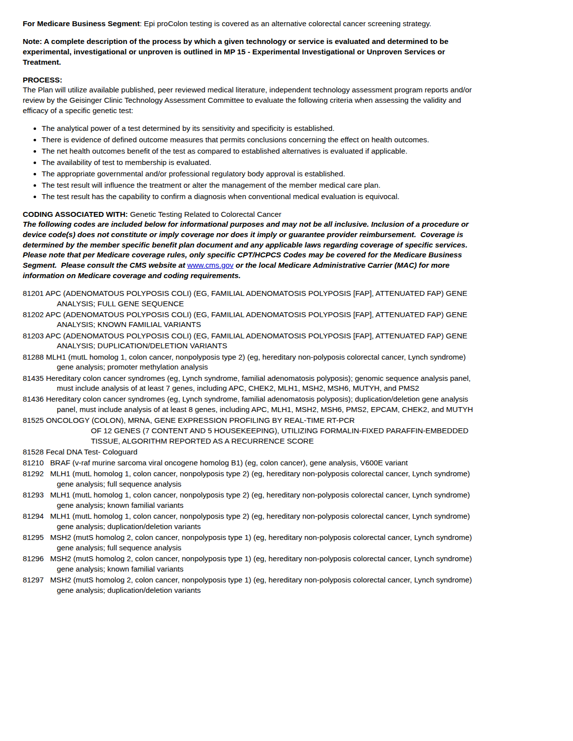For Medicare Business Segment: Epi proColon testing is covered as an alternative colorectal cancer screening strategy.
Note: A complete description of the process by which a given technology or service is evaluated and determined to be experimental, investigational or unproven is outlined in MP 15 - Experimental Investigational or Unproven Services or Treatment.
PROCESS:
The Plan will utilize available published, peer reviewed medical literature, independent technology assessment program reports and/or review by the Geisinger Clinic Technology Assessment Committee to evaluate the following criteria when assessing the validity and efficacy of a specific genetic test:
The analytical power of a test determined by its sensitivity and specificity is established.
There is evidence of defined outcome measures that permits conclusions concerning the effect on health outcomes.
The net health outcomes benefit of the test as compared to established alternatives is evaluated if applicable.
The availability of test to membership is evaluated.
The appropriate governmental and/or professional regulatory body approval is established.
The test result will influence the treatment or alter the management of the member medical care plan.
The test result has the capability to confirm a diagnosis when conventional medical evaluation is equivocal.
CODING ASSOCIATED WITH: Genetic Testing Related to Colorectal Cancer
The following codes are included below for informational purposes and may not be all inclusive. Inclusion of a procedure or device code(s) does not constitute or imply coverage nor does it imply or guarantee provider reimbursement. Coverage is determined by the member specific benefit plan document and any applicable laws regarding coverage of specific services. Please note that per Medicare coverage rules, only specific CPT/HCPCS Codes may be covered for the Medicare Business Segment. Please consult the CMS website at www.cms.gov or the local Medicare Administrative Carrier (MAC) for more information on Medicare coverage and coding requirements.
81201 APC (ADENOMATOUS POLYPOSIS COLI) (EG, FAMILIAL ADENOMATOSIS POLYPOSIS [FAP], ATTENUATED FAP) GENE ANALYSIS; FULL GENE SEQUENCE
81202 APC (ADENOMATOUS POLYPOSIS COLI) (EG, FAMILIAL ADENOMATOSIS POLYPOSIS [FAP], ATTENUATED FAP) GENE ANALYSIS; KNOWN FAMILIAL VARIANTS
81203 APC (ADENOMATOUS POLYPOSIS COLI) (EG, FAMILIAL ADENOMATOSIS POLYPOSIS [FAP], ATTENUATED FAP) GENE ANALYSIS; DUPLICATION/DELETION VARIANTS
81288 MLH1 (mutL homolog 1, colon cancer, nonpolyposis type 2) (eg, hereditary non-polyposis colorectal cancer, Lynch syndrome) gene analysis; promoter methylation analysis
81435 Hereditary colon cancer syndromes (eg, Lynch syndrome, familial adenomatosis polyposis); genomic sequence analysis panel, must include analysis of at least 7 genes, including APC, CHEK2, MLH1, MSH2, MSH6, MUTYH, and PMS2
81436 Hereditary colon cancer syndromes (eg, Lynch syndrome, familial adenomatosis polyposis); duplication/deletion gene analysis panel, must include analysis of at least 8 genes, including APC, MLH1, MSH2, MSH6, PMS2, EPCAM, CHEK2, and MUTYH
81525 ONCOLOGY (COLON), MRNA, GENE EXPRESSION PROFILING BY REAL-TIME RT-PCROF 12 GENES (7 CONTENT AND 5 HOUSEKEEPING), UTILIZING FORMALIN-FIXED PARAFFIN-EMBEDDED TISSUE, ALGORITHM REPORTED AS A RECURRENCE SCORE
81528 Fecal DNA Test- Cologuard
81210 BRAF (v-raf murine sarcoma viral oncogene homolog B1) (eg, colon cancer), gene analysis, V600E variant
81292 MLH1 (mutL homolog 1, colon cancer, nonpolyposis type 2) (eg, hereditary non-polyposis colorectal cancer, Lynch syndrome) gene analysis; full sequence analysis
81293 MLH1 (mutL homolog 1, colon cancer, nonpolyposis type 2) (eg, hereditary non-polyposis colorectal cancer, Lynch syndrome) gene analysis; known familial variants
81294 MLH1 (mutL homolog 1, colon cancer, nonpolyposis type 2) (eg, hereditary non-polyposis colorectal cancer, Lynch syndrome) gene analysis; duplication/deletion variants
81295 MSH2 (mutS homolog 2, colon cancer, nonpolyposis type 1) (eg, hereditary non-polyposis colorectal cancer, Lynch syndrome) gene analysis; full sequence analysis
81296 MSH2 (mutS homolog 2, colon cancer, nonpolyposis type 1) (eg, hereditary non-polyposis colorectal cancer, Lynch syndrome) gene analysis; known familial variants
81297 MSH2 (mutS homolog 2, colon cancer, nonpolyposis type 1) (eg, hereditary non-polyposis colorectal cancer, Lynch syndrome) gene analysis; duplication/deletion variants